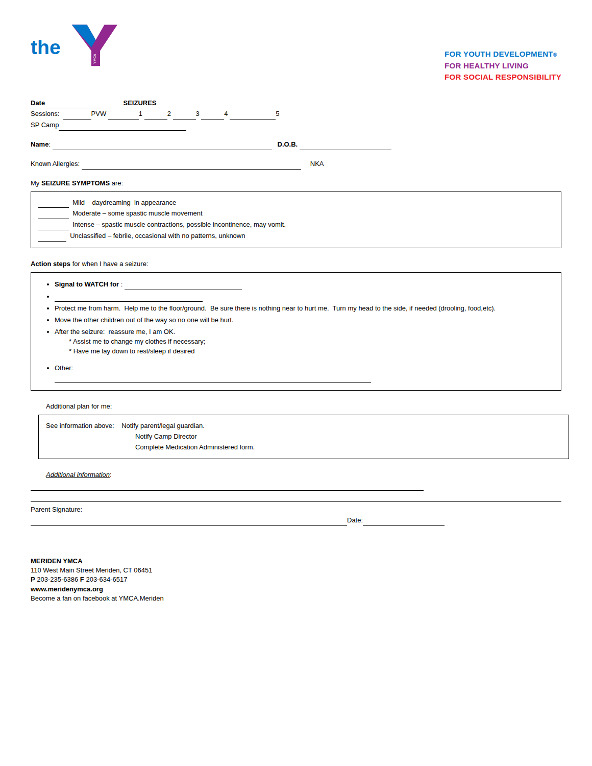the ® YMCA
FOR YOUTH DEVELOPMENT®
FOR HEALTHY LIVING
FOR SOCIAL RESPONSIBILITY
Date SEIZURES
Sessions: PVW 1 2 3 4 5
SP Camp
Name: D.O.B.
Known Allergies: NKA
My SEIZURE SYMPTOMS are:
Mild – daydreaming in appearance
Moderate – some spastic muscle movement
Intense – spastic muscle contractions, possible incontinence, may vomit.
Unclassified – febrile, occasional with no patterns, unknown
Action steps for when I have a seizure:
Signal to WATCH for :
Protect me from harm. Help me to the floor/ground. Be sure there is nothing near to hurt me. Turn my head to the side, if needed (drooling, food,etc).
Move the other children out of the way so no one will be hurt.
After the seizure: reassure me, I am OK.
* Assist me to change my clothes if necessary;
* Have me lay down to rest/sleep if desired
Other:
Additional plan for me:
See information above: Notify parent/legal guardian.
Notify Camp Director
Complete Medication Administered form.
Additional information:
Parent Signature:
Date:
MERIDEN YMCA
110 West Main Street Meriden, CT 06451
P 203-235-6386 F 203-634-6517
www.meridenymca.org
Become a fan on facebook at YMCA.Meriden